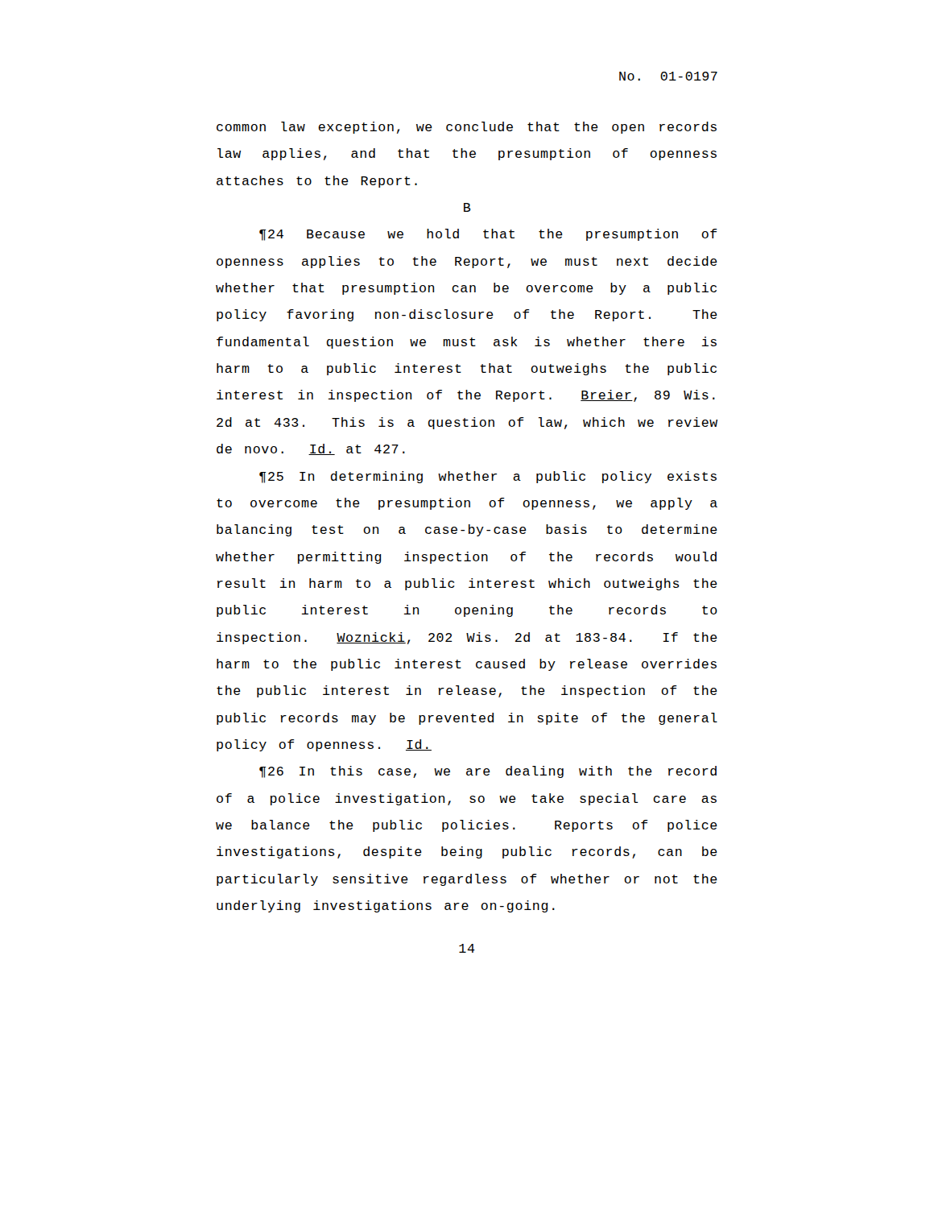No. 01-0197
common law exception, we conclude that the open records law applies, and that the presumption of openness attaches to the Report.
B
¶24 Because we hold that the presumption of openness applies to the Report, we must next decide whether that presumption can be overcome by a public policy favoring non-disclosure of the Report. The fundamental question we must ask is whether there is harm to a public interest that outweighs the public interest in inspection of the Report. Breier, 89 Wis. 2d at 433. This is a question of law, which we review de novo. Id. at 427.
¶25 In determining whether a public policy exists to overcome the presumption of openness, we apply a balancing test on a case-by-case basis to determine whether permitting inspection of the records would result in harm to a public interest which outweighs the public interest in opening the records to inspection. Woznicki, 202 Wis. 2d at 183-84. If the harm to the public interest caused by release overrides the public interest in release, the inspection of the public records may be prevented in spite of the general policy of openness. Id.
¶26 In this case, we are dealing with the record of a police investigation, so we take special care as we balance the public policies. Reports of police investigations, despite being public records, can be particularly sensitive regardless of whether or not the underlying investigations are on-going.
14